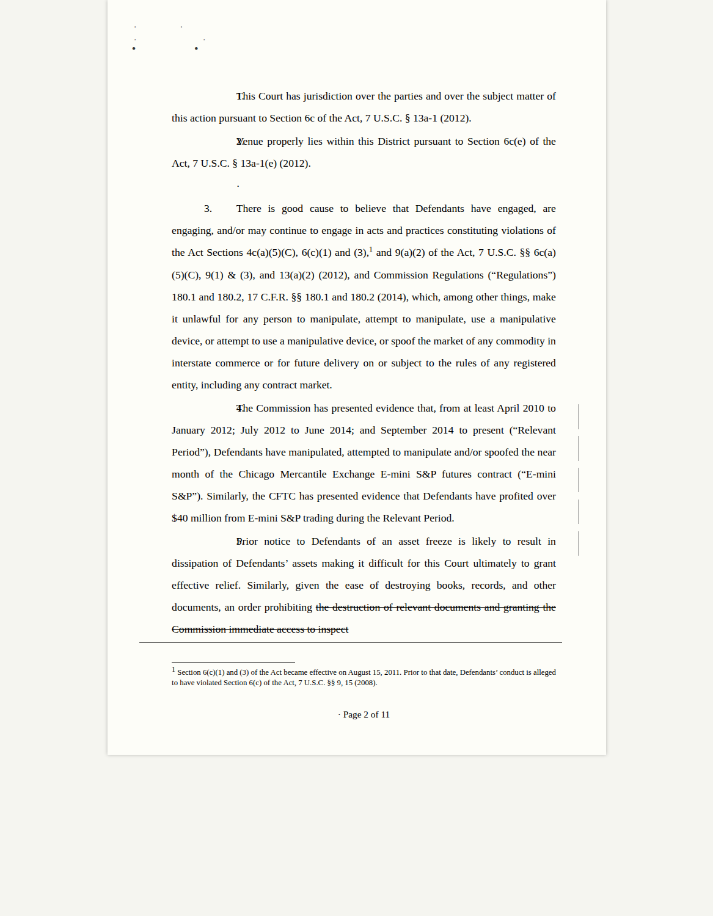· ·
· ·
• •
1. This Court has jurisdiction over the parties and over the subject matter of this action pursuant to Section 6c of the Act, 7 U.S.C. § 13a-1 (2012).
2. Venue properly lies within this District pursuant to Section 6c(e) of the Act, 7 U.S.C. § 13a-1(e) (2012).
· 3. There is good cause to believe that Defendants have engaged, are engaging, and/or may continue to engage in acts and practices constituting violations of the Act Sections 4c(a)(5)(C), 6(c)(1) and (3),1 and 9(a)(2) of the Act, 7 U.S.C. §§ 6c(a)(5)(C), 9(1) & (3), and 13(a)(2) (2012), and Commission Regulations (“Regulations”) 180.1 and 180.2, 17 C.F.R. §§ 180.1 and 180.2 (2014), which, among other things, make it unlawful for any person to manipulate, attempt to manipulate, use a manipulative device, or attempt to use a manipulative device, or spoof the market of any commodity in interstate commerce or for future delivery on or subject to the rules of any registered entity, including any contract market.
4. The Commission has presented evidence that, from at least April 2010 to January 2012; July 2012 to June 2014; and September 2014 to present (“Relevant Period”), Defendants have manipulated, attempted to manipulate and/or spoofed the near month of the Chicago Mercantile Exchange E-mini S&P futures contract (“E-mini S&P”). Similarly, the CFTC has presented evidence that Defendants have profited over $40 million from E-mini S&P trading during the Relevant Period.
5. Prior notice to Defendants of an asset freeze is likely to result in dissipation of Defendants’ assets making it difficult for this Court ultimately to grant effective relief. Similarly, given the ease of destroying books, records, and other documents, an order prohibiting the destruction of relevant documents and granting the Commission immediate access to inspect
1 Section 6(c)(1) and (3) of the Act became effective on August 15, 2011. Prior to that date, Defendants’ conduct is alleged to have violated Section 6(c) of the Act, 7 U.S.C. §§ 9, 15 (2008).
· Page 2 of 11